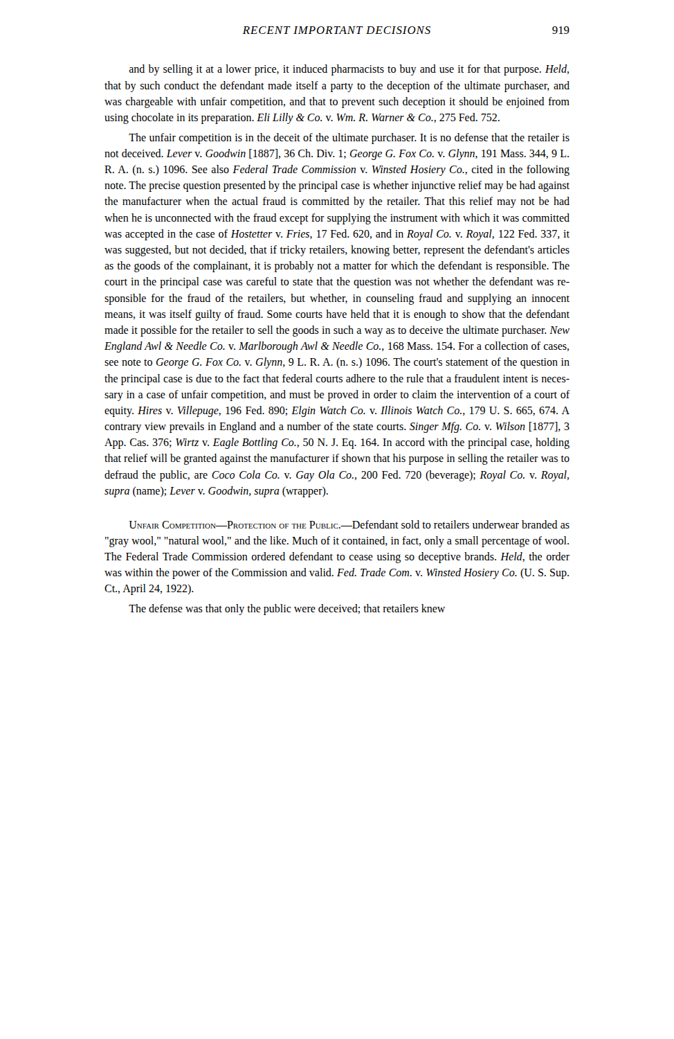RECENT IMPORTANT DECISIONS
919
and by selling it at a lower price, it induced pharmacists to buy and use it for that purpose. Held, that by such conduct the defendant made itself a party to the deception of the ultimate purchaser, and was chargeable with unfair competition, and that to prevent such deception it should be enjoined from using chocolate in its preparation. Eli Lilly & Co. v. Wm. R. Warner & Co., 275 Fed. 752.
The unfair competition is in the deceit of the ultimate purchaser. It is no defense that the retailer is not deceived. Lever v. Goodwin [1887], 36 Ch. Div. 1; George G. Fox Co. v. Glynn, 191 Mass. 344, 9 L. R. A. (n. s.) 1096. See also Federal Trade Commission v. Winsted Hosiery Co., cited in the following note. The precise question presented by the principal case is whether injunctive relief may be had against the manufacturer when the actual fraud is committed by the retailer. That this relief may not be had when he is unconnected with the fraud except for supplying the instrument with which it was committed was accepted in the case of Hostetter v. Fries, 17 Fed. 620, and in Royal Co. v. Royal, 122 Fed. 337, it was suggested, but not decided, that if tricky retailers, knowing better, represent the defendant's articles as the goods of the complainant, it is probably not a matter for which the defendant is responsible. The court in the principal case was careful to state that the question was not whether the defendant was responsible for the fraud of the retailers, but whether, in counseling fraud and supplying an innocent means, it was itself guilty of fraud. Some courts have held that it is enough to show that the defendant made it possible for the retailer to sell the goods in such a way as to deceive the ultimate purchaser. New England Awl & Needle Co. v. Marlborough Awl & Needle Co., 168 Mass. 154. For a collection of cases, see note to George G. Fox Co. v. Glynn, 9 L. R. A. (n. s.) 1096. The court's statement of the question in the principal case is due to the fact that federal courts adhere to the rule that a fraudulent intent is necessary in a case of unfair competition, and must be proved in order to claim the intervention of a court of equity. Hires v. Villepuge, 196 Fed. 890; Elgin Watch Co. v. Illinois Watch Co., 179 U. S. 665, 674. A contrary view prevails in England and a number of the state courts. Singer Mfg. Co. v. Wilson [1877], 3 App. Cas. 376; Wirtz v. Eagle Bottling Co., 50 N. J. Eq. 164. In accord with the principal case, holding that relief will be granted against the manufacturer if shown that his purpose in selling the retailer was to defraud the public, are Coco Cola Co. v. Gay Ola Co., 200 Fed. 720 (beverage); Royal Co. v. Royal, supra (name); Lever v. Goodwin, supra (wrapper).
Unfair Competition—Protection of the Public.—Defendant sold to retailers underwear branded as "gray wool," "natural wool," and the like. Much of it contained, in fact, only a small percentage of wool. The Federal Trade Commission ordered defendant to cease using so deceptive brands. Held, the order was within the power of the Commission and valid. Fed. Trade Com. v. Winsted Hosiery Co. (U. S. Sup. Ct., April 24, 1922).
The defense was that only the public were deceived; that retailers knew